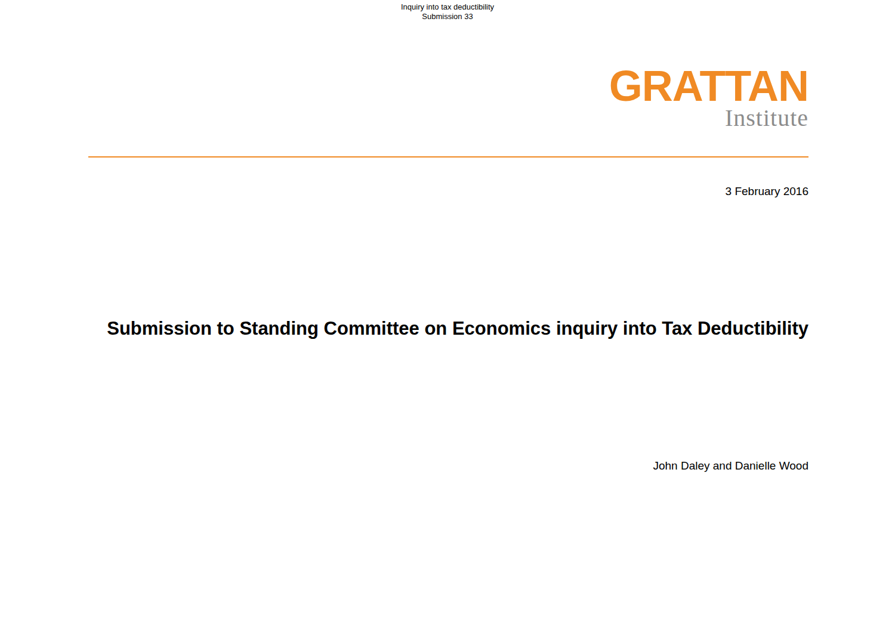Inquiry into tax deductibility
Submission 33
GRATTAN
Institute
3 February 2016
Submission to Standing Committee on Economics inquiry into Tax Deductibility
John Daley and Danielle Wood